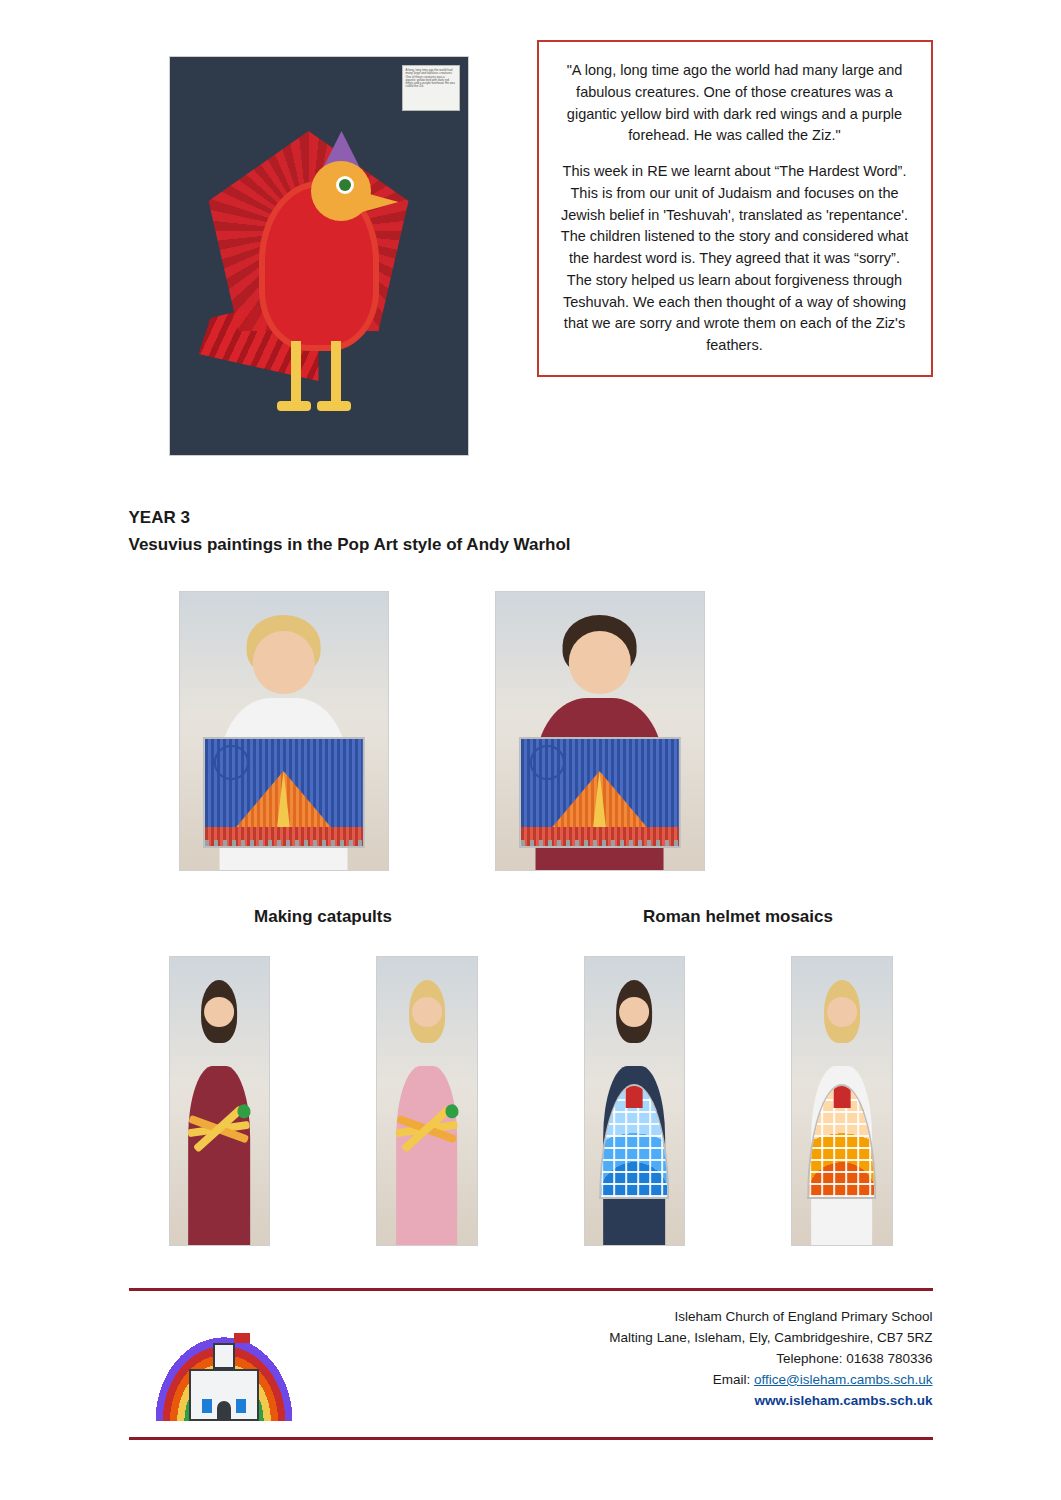A long, long time ago the world had many large and fabulous creatures. One of those creatures was a gigantic yellow bird with dark red wings and a purple forehead. He was called the Ziz.
"A long, long time ago the world had many large and fabulous creatures. One of those creatures was a gigantic yellow bird with dark red wings and a purple forehead. He was called the Ziz."
This week in RE we learnt about “The Hardest Word”. This is from our unit of Judaism and focuses on the Jewish belief in 'Teshuvah', translated as 'repentance'. The children listened to the story and considered what the hardest word is. They agreed that it was “sorry”. The story helped us learn about forgiveness through Teshuvah. We each then thought of a way of showing that we are sorry and wrote them on each of the Ziz's feathers.
YEAR 3
Vesuvius paintings in the Pop Art style of Andy Warhol
Making catapults
Roman helmet mosaics
Isleham Church of England Primary School
Malting Lane, Isleham, Ely, Cambridgeshire, CB7 5RZ
Telephone: 01638 780336
Email: office@isleham.cambs.sch.uk
www.isleham.cambs.sch.uk